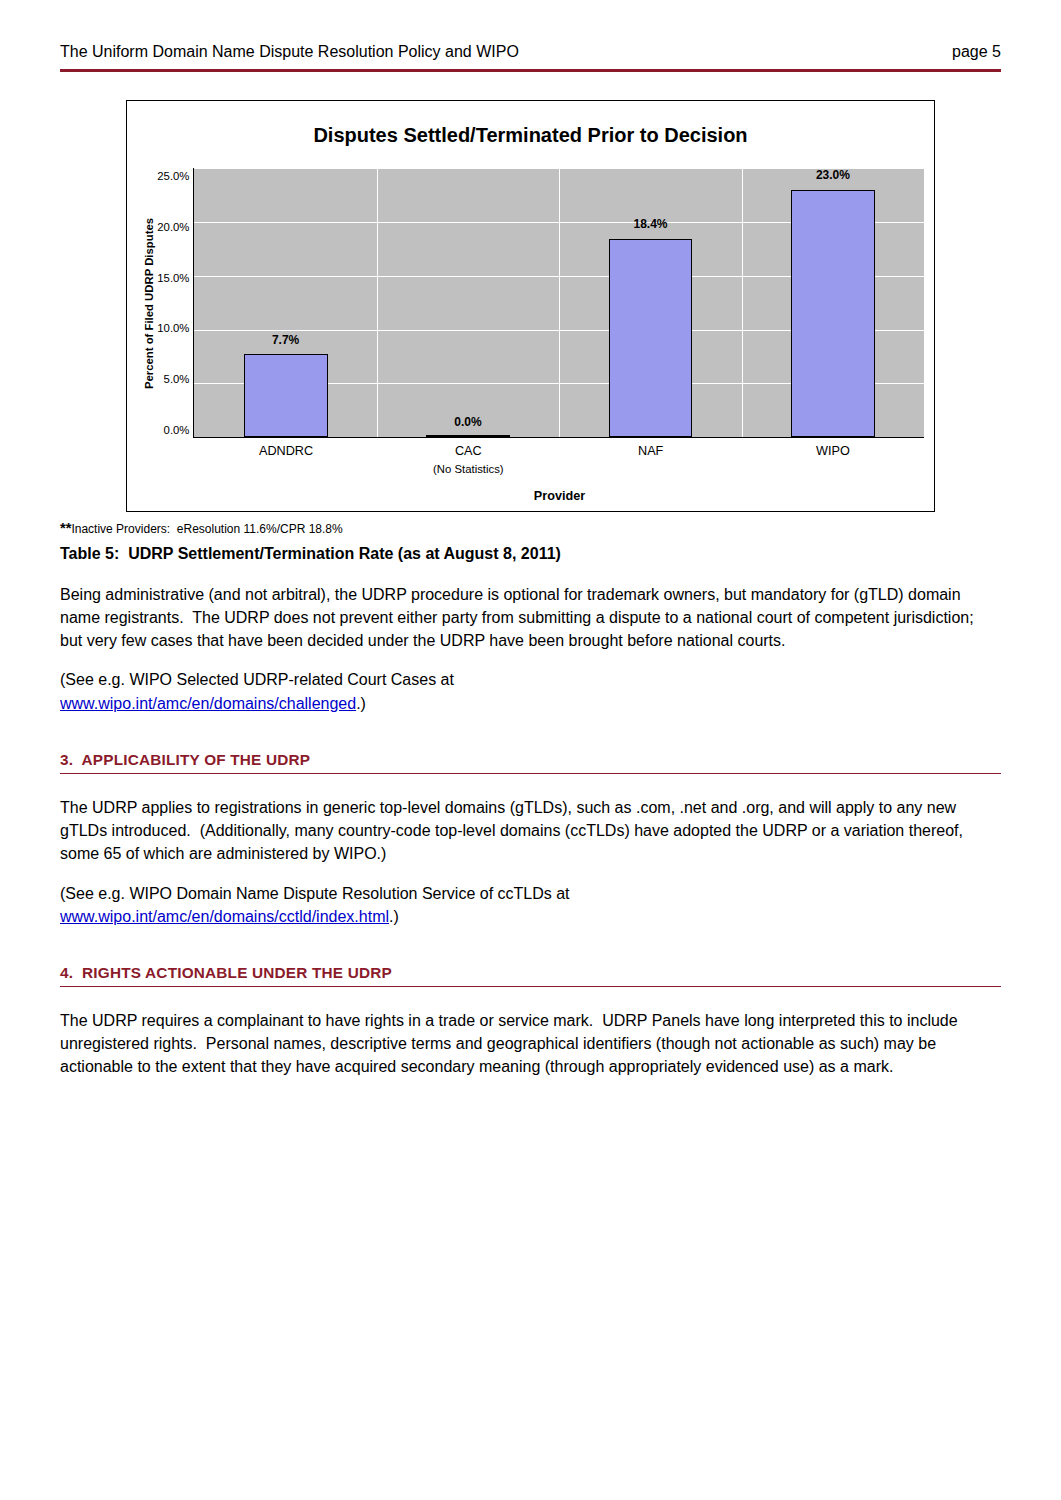The Uniform Domain Name Dispute Resolution Policy and WIPO page 5
Disputes Settled/Terminated Prior to Decision
Percent of Filed UDRP Disputes
25.0%
20.0%
15.0%
10.0%
5.0%
0.0%
7.7%
0.0%
18.4%
23.0%
ADNDRC
CAC(No Statistics)
NAF
WIPO
Provider
**Inactive Providers: eResolution 11.6%/CPR 18.8%
Table 5: UDRP Settlement/Termination Rate (as at August 8, 2011)
Being administrative (and not arbitral), the UDRP procedure is optional for trademark owners, but mandatory for (gTLD) domain name registrants. The UDRP does not prevent either party from submitting a dispute to a national court of competent jurisdiction; but very few cases that have been decided under the UDRP have been brought before national courts.
(See e.g. WIPO Selected UDRP-related Court Cases at
www.wipo.int/amc/en/domains/challenged.)
3. APPLICABILITY OF THE UDRP
The UDRP applies to registrations in generic top-level domains (gTLDs), such as .com, .net and .org, and will apply to any new gTLDs introduced. (Additionally, many country-code top-level domains (ccTLDs) have adopted the UDRP or a variation thereof, some 65 of which are administered by WIPO.)
(See e.g. WIPO Domain Name Dispute Resolution Service of ccTLDs at
www.wipo.int/amc/en/domains/cctld/index.html.)
4. RIGHTS ACTIONABLE UNDER THE UDRP
The UDRP requires a complainant to have rights in a trade or service mark. UDRP Panels have long interpreted this to include unregistered rights. Personal names, descriptive terms and geographical identifiers (though not actionable as such) may be actionable to the extent that they have acquired secondary meaning (through appropriately evidenced use) as a mark.